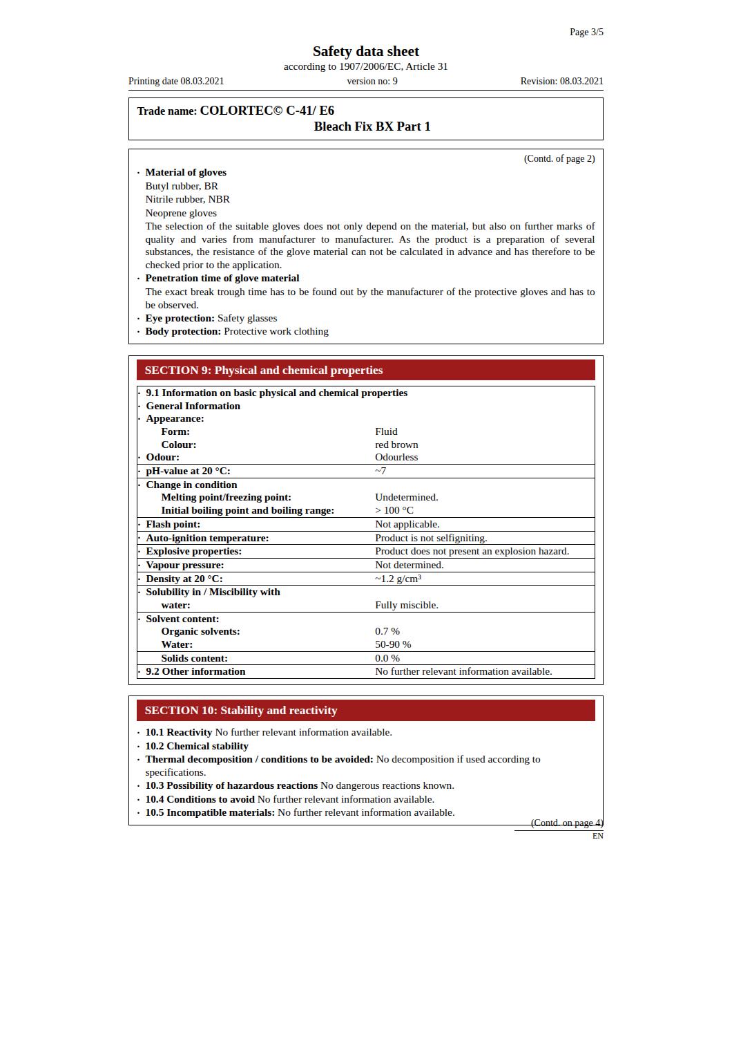Page 3/5
Safety data sheet
according to 1907/2006/EC, Article 31
Printing date 08.03.2021 version no: 9 Revision: 08.03.2021
Trade name: COLORTEC© C-41/ E6 Bleach Fix BX Part 1
(Contd. of page 2)
Material of gloves
Butyl rubber, BR
Nitrile rubber, NBR
Neoprene gloves
The selection of the suitable gloves does not only depend on the material, but also on further marks of quality and varies from manufacturer to manufacturer. As the product is a preparation of several substances, the resistance of the glove material can not be calculated in advance and has therefore to be checked prior to the application.
Penetration time of glove material
The exact break trough time has to be found out by the manufacturer of the protective gloves and has to be observed.
Eye protection: Safety glasses
Body protection: Protective work clothing
SECTION 9: Physical and chemical properties
| 9.1 Information on basic physical and chemical properties |
| General Information |
| Appearance: |
| Form: | Fluid |
| Colour: | red brown |
| Odour: | Odourless |
| pH-value at 20 °C: | ~7 |
| Change in condition |
| Melting point/freezing point: | Undetermined. |
| Initial boiling point and boiling range: | > 100 °C |
| Flash point: | Not applicable. |
| Auto-ignition temperature: | Product is not selfigniting. |
| Explosive properties: | Product does not present an explosion hazard. |
| Vapour pressure: | Not determined. |
| Density at 20 °C: | ~1.2 g/cm³ |
| Solubility in / Miscibility with |
| water: | Fully miscible. |
| Solvent content: |
| Organic solvents: | 0.7 % |
| Water: | 50-90 % |
| Solids content: | 0.0 % |
| 9.2 Other information | No further relevant information available. |
SECTION 10: Stability and reactivity
10.1 Reactivity No further relevant information available.
10.2 Chemical stability
Thermal decomposition / conditions to be avoided: No decomposition if used according to specifications.
10.3 Possibility of hazardous reactions No dangerous reactions known.
10.4 Conditions to avoid No further relevant information available.
10.5 Incompatible materials: No further relevant information available.
(Contd. on page 4)
EN